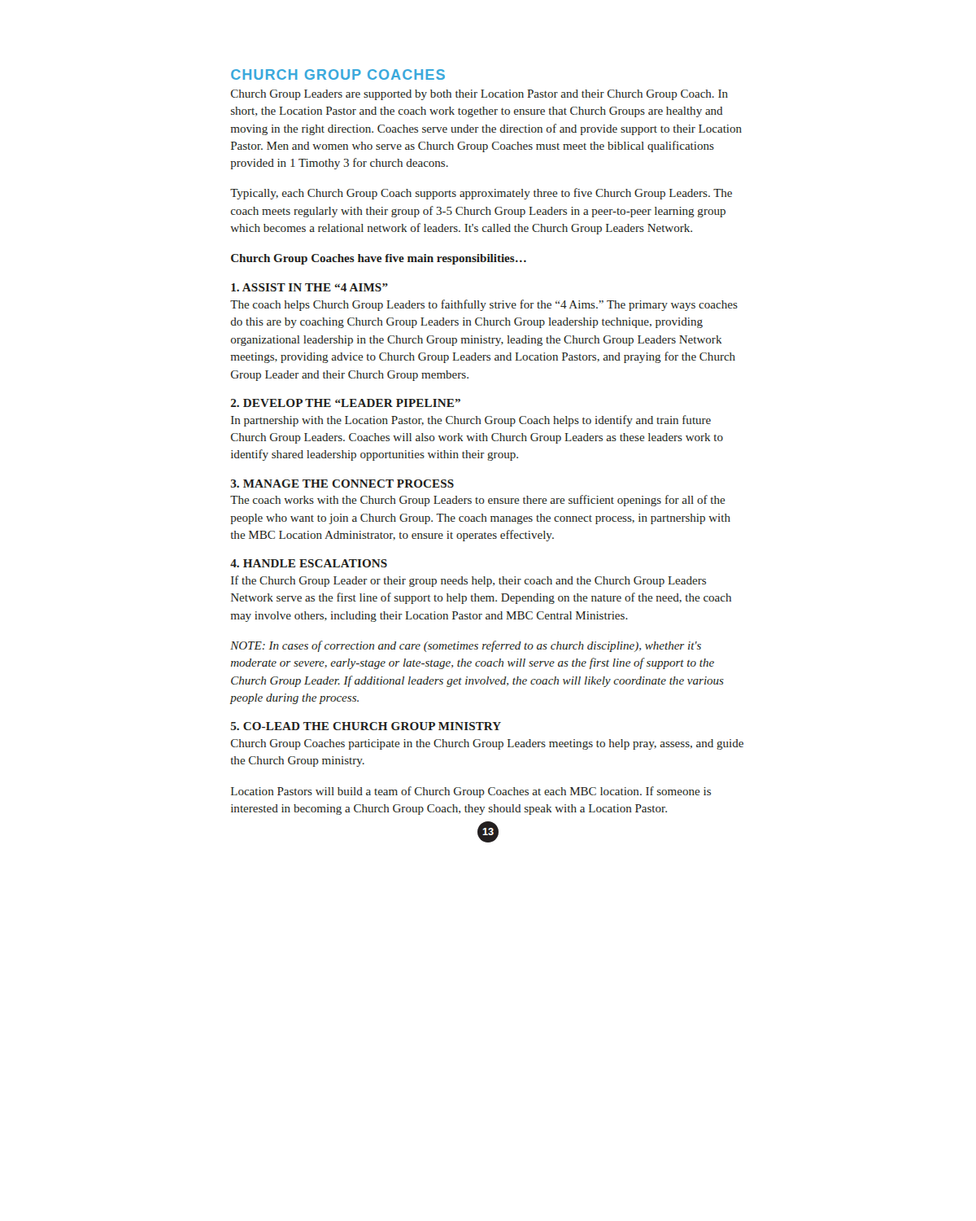Church Group Coaches
Church Group Leaders are supported by both their Location Pastor and their Church Group Coach. In short, the Location Pastor and the coach work together to ensure that Church Groups are healthy and moving in the right direction. Coaches serve under the direction of and provide support to their Location Pastor. Men and women who serve as Church Group Coaches must meet the biblical qualifications provided in 1 Timothy 3 for church deacons.
Typically, each Church Group Coach supports approximately three to five Church Group Leaders. The coach meets regularly with their group of 3-5 Church Group Leaders in a peer-to-peer learning group which becomes a relational network of leaders. It's called the Church Group Leaders Network.
Church Group Coaches have five main responsibilities…
1. ASSIST IN THE “4 AIMS”
The coach helps Church Group Leaders to faithfully strive for the “4 Aims.” The primary ways coaches do this are by coaching Church Group Leaders in Church Group leadership technique, providing organizational leadership in the Church Group ministry, leading the Church Group Leaders Network meetings, providing advice to Church Group Leaders and Location Pastors, and praying for the Church Group Leader and their Church Group members.
2. DEVELOP THE “LEADER PIPELINE”
In partnership with the Location Pastor, the Church Group Coach helps to identify and train future Church Group Leaders. Coaches will also work with Church Group Leaders as these leaders work to identify shared leadership opportunities within their group.
3. MANAGE THE CONNECT PROCESS
The coach works with the Church Group Leaders to ensure there are sufficient openings for all of the people who want to join a Church Group. The coach manages the connect process, in partnership with the MBC Location Administrator, to ensure it operates effectively.
4. HANDLE ESCALATIONS
If the Church Group Leader or their group needs help, their coach and the Church Group Leaders Network serve as the first line of support to help them. Depending on the nature of the need, the coach may involve others, including their Location Pastor and MBC Central Ministries.
NOTE: In cases of correction and care (sometimes referred to as church discipline), whether it's moderate or severe, early-stage or late-stage, the coach will serve as the first line of support to the Church Group Leader. If additional leaders get involved, the coach will likely coordinate the various people during the process.
5. CO-LEAD THE CHURCH GROUP MINISTRY
Church Group Coaches participate in the Church Group Leaders meetings to help pray, assess, and guide the Church Group ministry.
Location Pastors will build a team of Church Group Coaches at each MBC location. If someone is interested in becoming a Church Group Coach, they should speak with a Location Pastor.
13